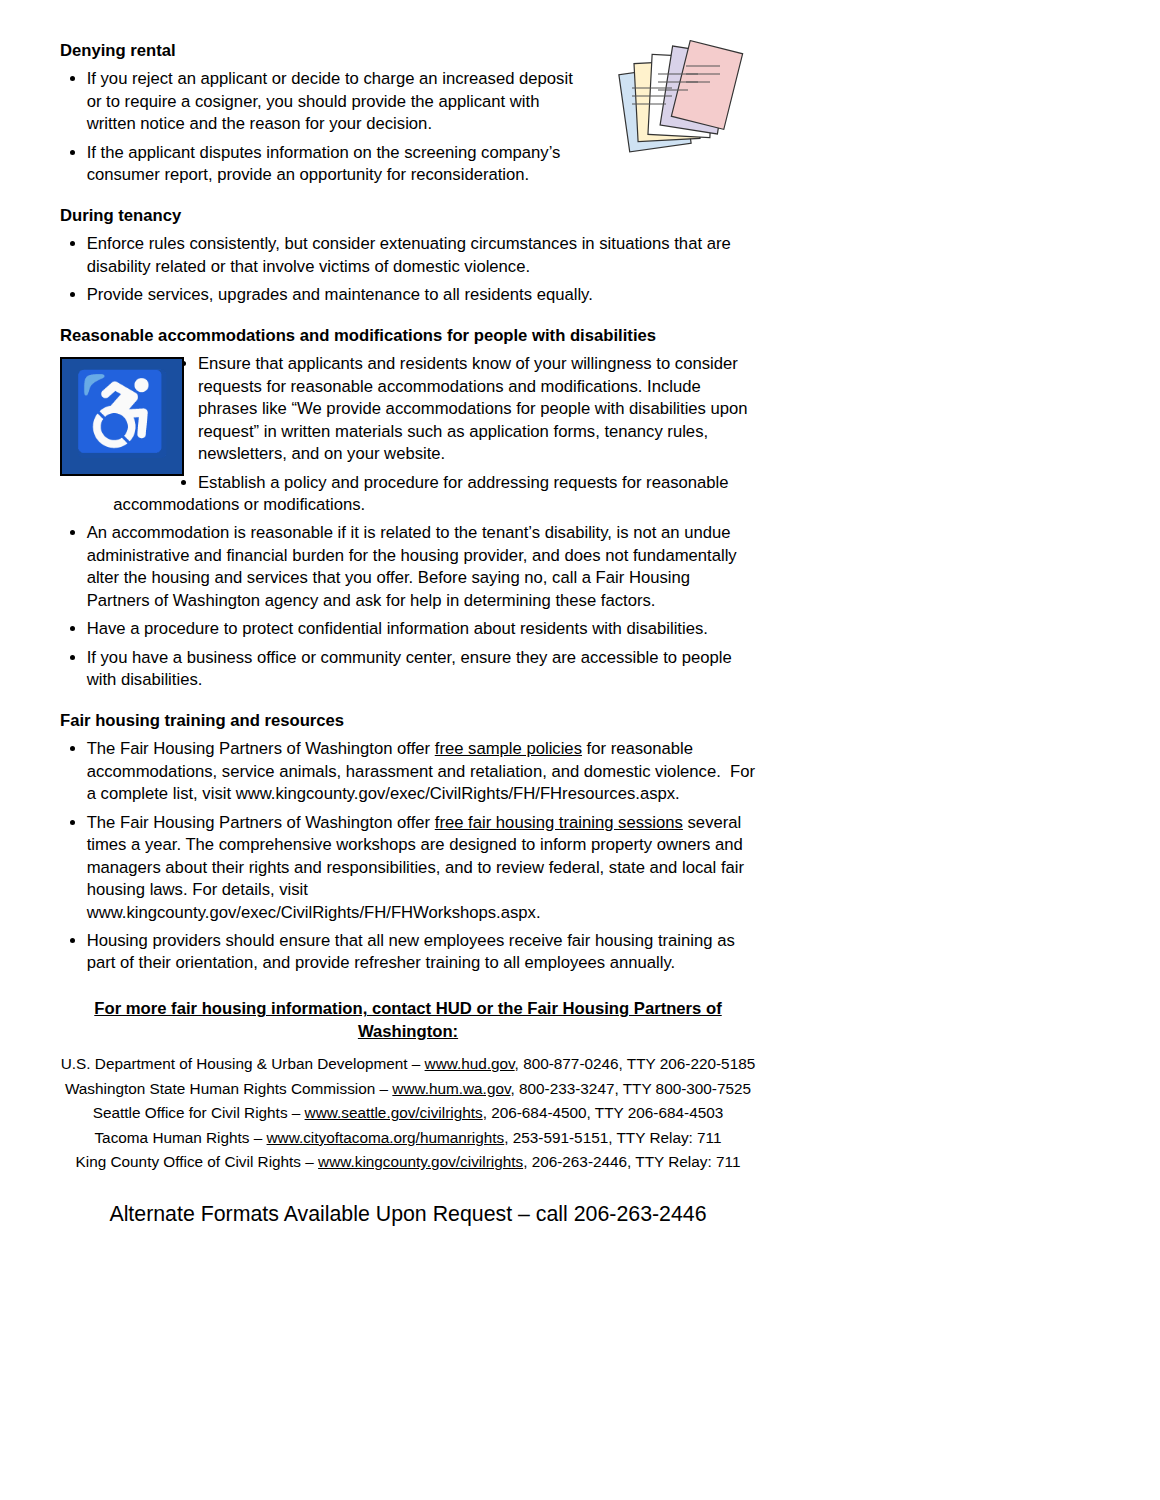Denying rental
If you reject an applicant or decide to charge an increased deposit or to require a cosigner, you should provide the applicant with written notice and the reason for your decision.
If the applicant disputes information on the screening company’s consumer report, provide an opportunity for reconsideration.
During tenancy
Enforce rules consistently, but consider extenuating circumstances in situations that are disability related or that involve victims of domestic violence.
Provide services, upgrades and maintenance to all residents equally.
Reasonable accommodations and modifications for people with disabilities
Ensure that applicants and residents know of your willingness to consider requests for reasonable accommodations and modifications. Include phrases like “We provide accommodations for people with disabilities upon request” in written materials such as application forms, tenancy rules, newsletters, and on your website.
Establish a policy and procedure for addressing requests for reasonable accommodations or modifications.
An accommodation is reasonable if it is related to the tenant’s disability, is not an undue administrative and financial burden for the housing provider, and does not fundamentally alter the housing and services that you offer. Before saying no, call a Fair Housing Partners of Washington agency and ask for help in determining these factors.
Have a procedure to protect confidential information about residents with disabilities.
If you have a business office or community center, ensure they are accessible to people with disabilities.
Fair housing training and resources
The Fair Housing Partners of Washington offer free sample policies for reasonable accommodations, service animals, harassment and retaliation, and domestic violence. For a complete list, visit www.kingcounty.gov/exec/CivilRights/FH/FHresources.aspx.
The Fair Housing Partners of Washington offer free fair housing training sessions several times a year. The comprehensive workshops are designed to inform property owners and managers about their rights and responsibilities, and to review federal, state and local fair housing laws. For details, visit www.kingcounty.gov/exec/CivilRights/FH/FHWorkshops.aspx.
Housing providers should ensure that all new employees receive fair housing training as part of their orientation, and provide refresher training to all employees annually.
For more fair housing information, contact HUD or the Fair Housing Partners of Washington:
U.S. Department of Housing & Urban Development – www.hud.gov, 800-877-0246, TTY 206-220-5185
Washington State Human Rights Commission – www.hum.wa.gov, 800-233-3247, TTY 800-300-7525
Seattle Office for Civil Rights – www.seattle.gov/civilrights, 206-684-4500, TTY 206-684-4503
Tacoma Human Rights – www.cityoftacoma.org/humanrights, 253-591-5151, TTY Relay: 711
King County Office of Civil Rights – www.kingcounty.gov/civilrights, 206-263-2446, TTY Relay: 711
Alternate Formats Available Upon Request – call 206-263-2446